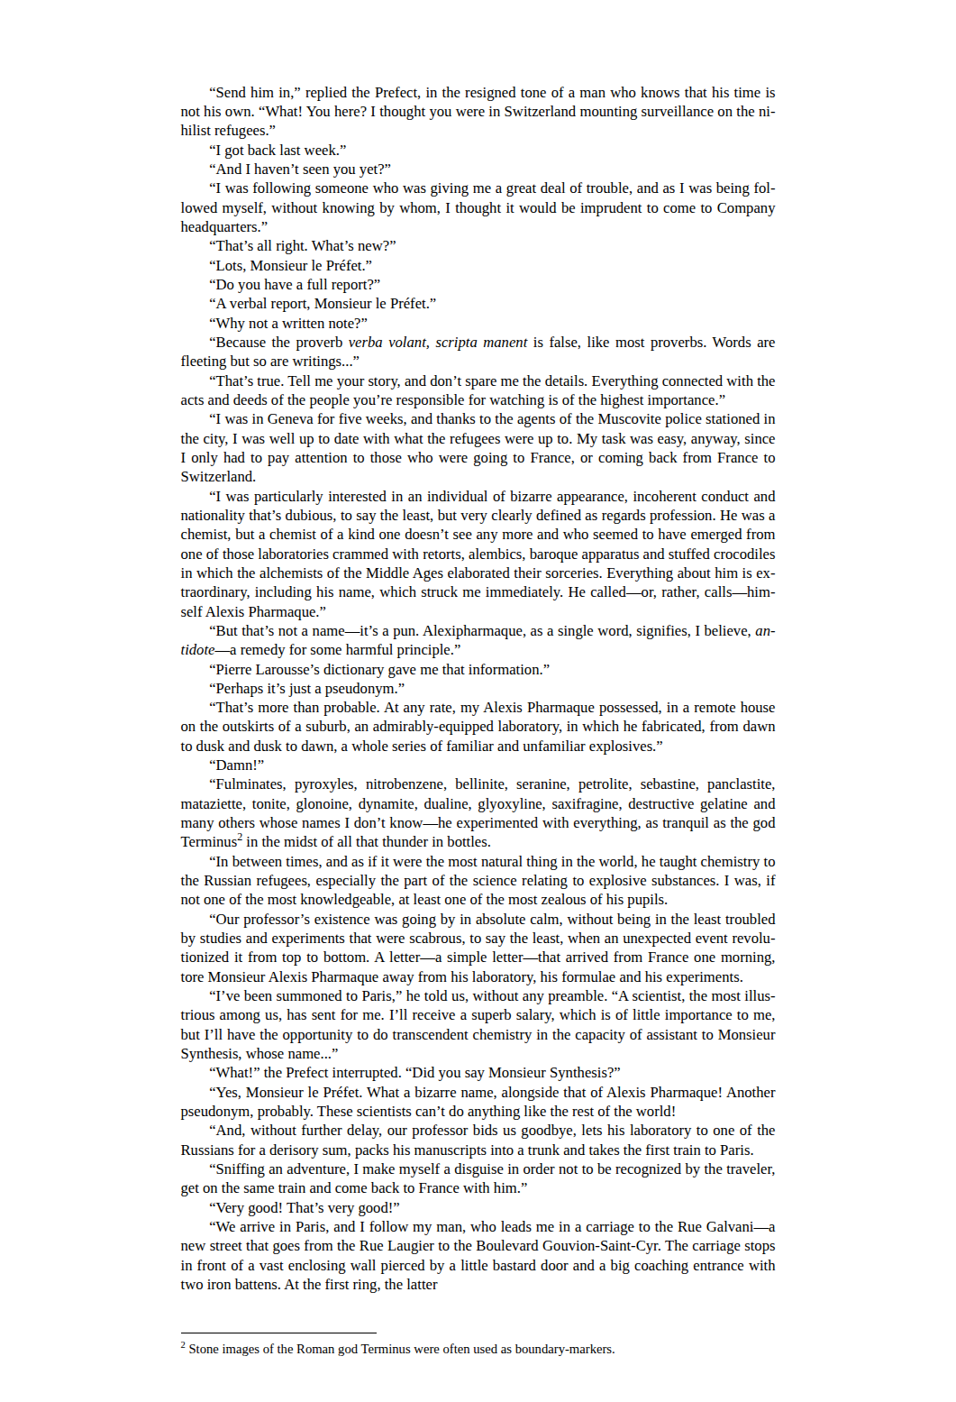“Send him in,” replied the Prefect, in the resigned tone of a man who knows that his time is not his own. “What! You here? I thought you were in Switzerland mounting surveillance on the nihilist refugees.”
“I got back last week.”
“And I haven’t seen you yet?”
“I was following someone who was giving me a great deal of trouble, and as I was being followed myself, without knowing by whom, I thought it would be imprudent to come to Company headquarters.”
“That’s all right. What’s new?”
“Lots, Monsieur le Préfet.”
“Do you have a full report?”
“A verbal report, Monsieur le Préfet.”
“Why not a written note?”
“Because the proverb verba volant, scripta manent is false, like most proverbs. Words are fleeting but so are writings...”
“That’s true. Tell me your story, and don’t spare me the details. Everything connected with the acts and deeds of the people you’re responsible for watching is of the highest importance.”
“I was in Geneva for five weeks, and thanks to the agents of the Muscovite police stationed in the city, I was well up to date with what the refugees were up to. My task was easy, anyway, since I only had to pay attention to those who were going to France, or coming back from France to Switzerland.
“I was particularly interested in an individual of bizarre appearance, incoherent conduct and nationality that’s dubious, to say the least, but very clearly defined as regards profession. He was a chemist, but a chemist of a kind one doesn’t see any more and who seemed to have emerged from one of those laboratories crammed with retorts, alembics, baroque apparatus and stuffed crocodiles in which the alchemists of the Middle Ages elaborated their sorceries. Everything about him is extraordinary, including his name, which struck me immediately. He called—or, rather, calls—himself Alexis Pharmaque.”
“But that’s not a name—it’s a pun. Alexipharmaque, as a single word, signifies, I believe, antidote—a remedy for some harmful principle.”
“Pierre Larousse’s dictionary gave me that information.”
“Perhaps it’s just a pseudonym.”
“That’s more than probable. At any rate, my Alexis Pharmaque possessed, in a remote house on the outskirts of a suburb, an admirably-equipped laboratory, in which he fabricated, from dawn to dusk and dusk to dawn, a whole series of familiar and unfamiliar explosives.”
“Damn!”
“Fulminates, pyroxyles, nitrobenzene, bellinite, seranine, petrolite, sebastine, panclastite, mataziette, tonite, glonoine, dynamite, dualine, glyoxyline, saxifragine, destructive gelatine and many others whose names I don’t know—he experimented with everything, as tranquil as the god Terminus2 in the midst of all that thunder in bottles.
“In between times, and as if it were the most natural thing in the world, he taught chemistry to the Russian refugees, especially the part of the science relating to explosive substances. I was, if not one of the most knowledgeable, at least one of the most zealous of his pupils.
“Our professor’s existence was going by in absolute calm, without being in the least troubled by studies and experiments that were scabrous, to say the least, when an unexpected event revolutionized it from top to bottom. A letter—a simple letter—that arrived from France one morning, tore Monsieur Alexis Pharmaque away from his laboratory, his formulae and his experiments.
“I’ve been summoned to Paris,” he told us, without any preamble. “A scientist, the most illustrious among us, has sent for me. I’ll receive a superb salary, which is of little importance to me, but I’ll have the opportunity to do transcendent chemistry in the capacity of assistant to Monsieur Synthesis, whose name...”
“What!” the Prefect interrupted. “Did you say Monsieur Synthesis?”
“Yes, Monsieur le Préfet. What a bizarre name, alongside that of Alexis Pharmaque! Another pseudonym, probably. These scientists can’t do anything like the rest of the world!
“And, without further delay, our professor bids us goodbye, lets his laboratory to one of the Russians for a derisory sum, packs his manuscripts into a trunk and takes the first train to Paris.
“Sniffing an adventure, I make myself a disguise in order not to be recognized by the traveler, get on the same train and come back to France with him.”
“Very good! That’s very good!”
“We arrive in Paris, and I follow my man, who leads me in a carriage to the Rue Galvani—a new street that goes from the Rue Laugier to the Boulevard Gouvion-Saint-Cyr. The carriage stops in front of a vast enclosing wall pierced by a little bastard door and a big coaching entrance with two iron battens. At the first ring, the latter
2 Stone images of the Roman god Terminus were often used as boundary-markers.